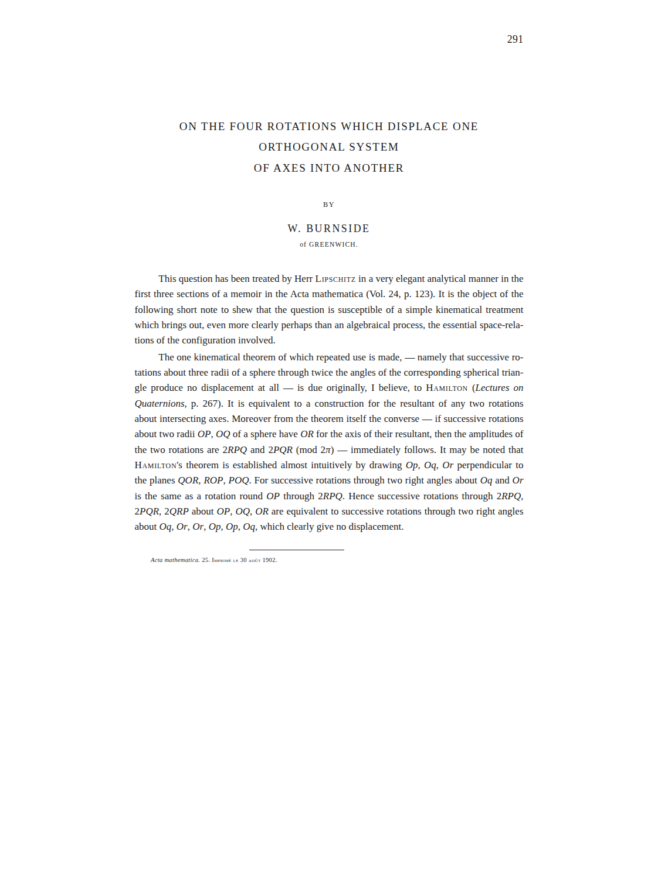291
On the four rotations which displace one orthogonal system
of axes into another
BY
W. BURNSIDE
of GREENWICH.
This question has been treated by Herr Lipschitz in a very elegant analytical manner in the first three sections of a memoir in the Acta mathematica (Vol. 24, p. 123). It is the object of the following short note to shew that the question is susceptible of a simple kinematical treatment which brings out, even more clearly perhaps than an algebraical process, the essential space-relations of the configuration involved.
The one kinematical theorem of which repeated use is made, — namely that successive rotations about three radii of a sphere through twice the angles of the corresponding spherical triangle produce no displacement at all — is due originally, I believe, to Hamilton (Lectures on Quaternions, p. 267). It is equivalent to a construction for the resultant of any two rotations about intersecting axes. Moreover from the theorem itself the converse — if successive rotations about two radii OP, OQ of a sphere have OR for the axis of their resultant, then the amplitudes of the two rotations are 2RPQ and 2PQR (mod 2π) — immediately follows. It may be noted that Hamilton's theorem is established almost intuitively by drawing Op, Oq, Or perpendicular to the planes QOR, ROP, POQ. For successive rotations through two right angles about Oq and Or is the same as a rotation round OP through 2RPQ. Hence successive rotations through 2RPQ, 2PQR, 2QRP about OP, OQ, OR are equivalent to successive rotations through two right angles about Oq, Or, Or, Op, Op, Oq, which clearly give no displacement.
Acta mathematica. 25. Imprimé le 30 août 1902.